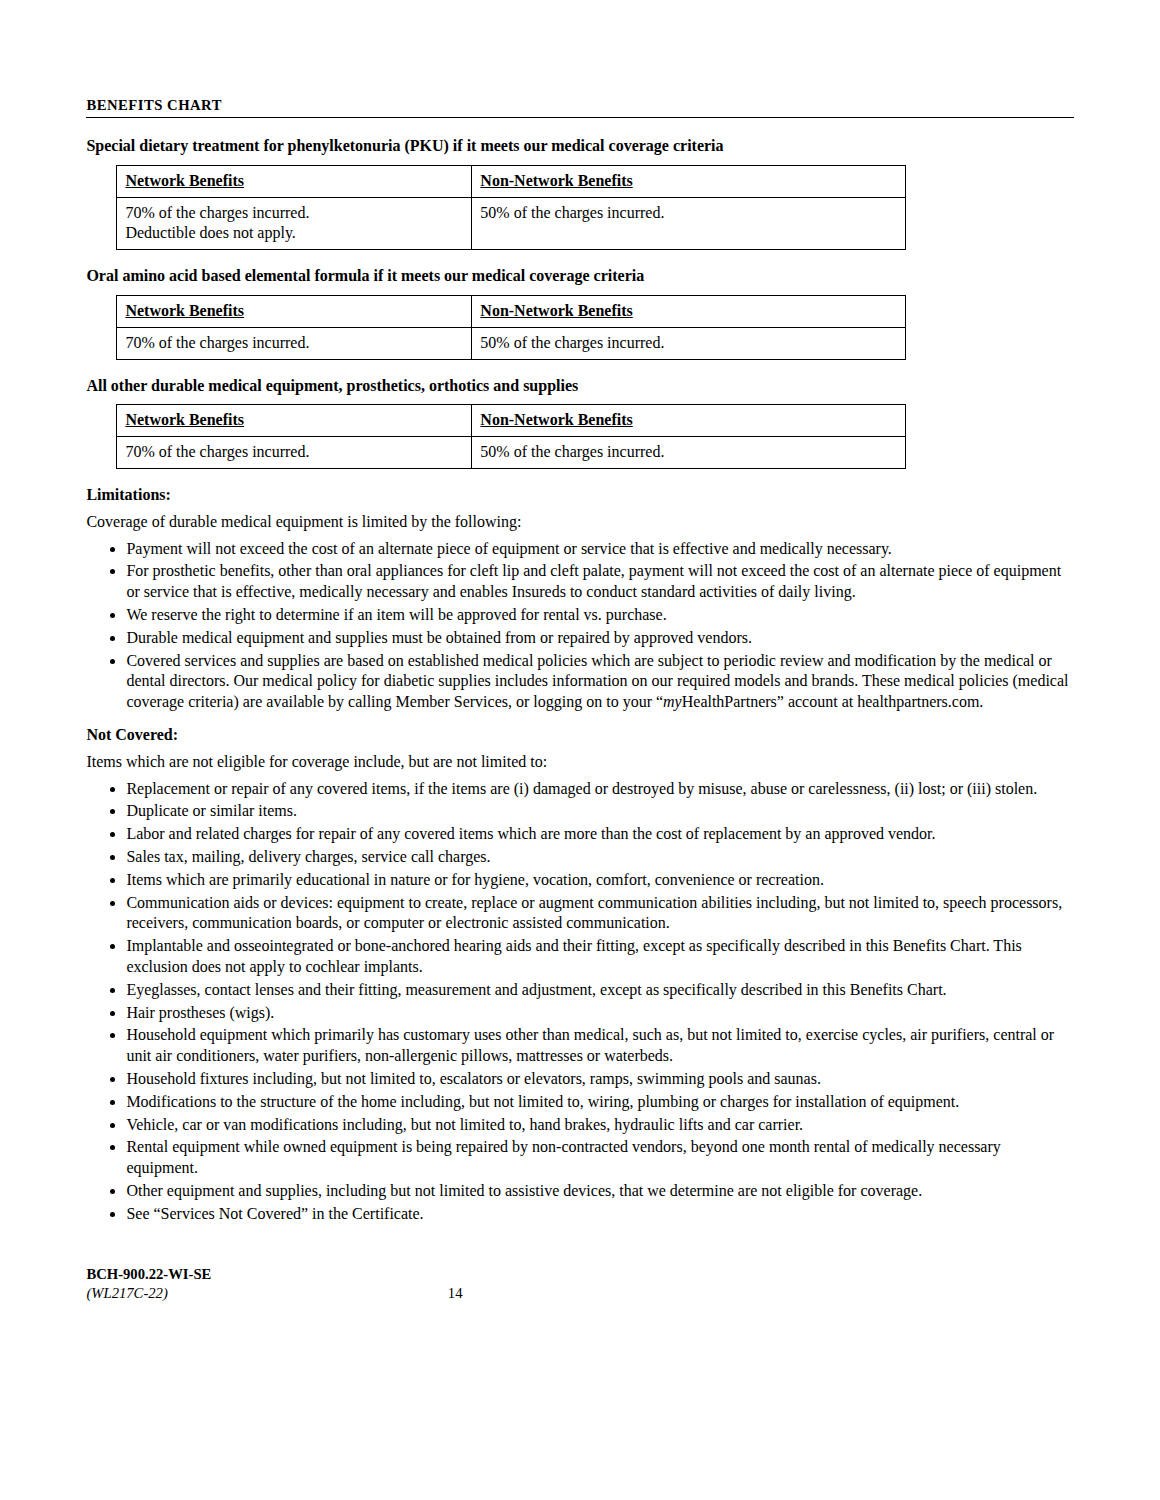BENEFITS CHART
Special dietary treatment for phenylketonuria (PKU) if it meets our medical coverage criteria
| Network Benefits | Non-Network Benefits |
| --- | --- |
| 70% of the charges incurred. Deductible does not apply. | 50% of the charges incurred. |
Oral amino acid based elemental formula if it meets our medical coverage criteria
| Network Benefits | Non-Network Benefits |
| --- | --- |
| 70% of the charges incurred. | 50% of the charges incurred. |
All other durable medical equipment, prosthetics, orthotics and supplies
| Network Benefits | Non-Network Benefits |
| --- | --- |
| 70% of the charges incurred. | 50% of the charges incurred. |
Limitations:
Coverage of durable medical equipment is limited by the following:
Payment will not exceed the cost of an alternate piece of equipment or service that is effective and medically necessary.
For prosthetic benefits, other than oral appliances for cleft lip and cleft palate, payment will not exceed the cost of an alternate piece of equipment or service that is effective, medically necessary and enables Insureds to conduct standard activities of daily living.
We reserve the right to determine if an item will be approved for rental vs. purchase.
Durable medical equipment and supplies must be obtained from or repaired by approved vendors.
Covered services and supplies are based on established medical policies which are subject to periodic review and modification by the medical or dental directors. Our medical policy for diabetic supplies includes information on our required models and brands. These medical policies (medical coverage criteria) are available by calling Member Services, or logging on to your “my HealthPartners” account at healthpartners.com.
Not Covered:
Items which are not eligible for coverage include, but are not limited to:
Replacement or repair of any covered items, if the items are (i) damaged or destroyed by misuse, abuse or carelessness, (ii) lost; or (iii) stolen.
Duplicate or similar items.
Labor and related charges for repair of any covered items which are more than the cost of replacement by an approved vendor.
Sales tax, mailing, delivery charges, service call charges.
Items which are primarily educational in nature or for hygiene, vocation, comfort, convenience or recreation.
Communication aids or devices: equipment to create, replace or augment communication abilities including, but not limited to, speech processors, receivers, communication boards, or computer or electronic assisted communication.
Implantable and osseointegrated or bone-anchored hearing aids and their fitting, except as specifically described in this Benefits Chart. This exclusion does not apply to cochlear implants.
Eyeglasses, contact lenses and their fitting, measurement and adjustment, except as specifically described in this Benefits Chart.
Hair prostheses (wigs).
Household equipment which primarily has customary uses other than medical, such as, but not limited to, exercise cycles, air purifiers, central or unit air conditioners, water purifiers, non-allergenic pillows, mattresses or waterbeds.
Household fixtures including, but not limited to, escalators or elevators, ramps, swimming pools and saunas.
Modifications to the structure of the home including, but not limited to, wiring, plumbing or charges for installation of equipment.
Vehicle, car or van modifications including, but not limited to, hand brakes, hydraulic lifts and car carrier.
Rental equipment while owned equipment is being repaired by non-contracted vendors, beyond one month rental of medically necessary equipment.
Other equipment and supplies, including but not limited to assistive devices, that we determine are not eligible for coverage.
See “Services Not Covered” in the Certificate.
BCH-900.22-WI-SE
(WL217C-22) 14